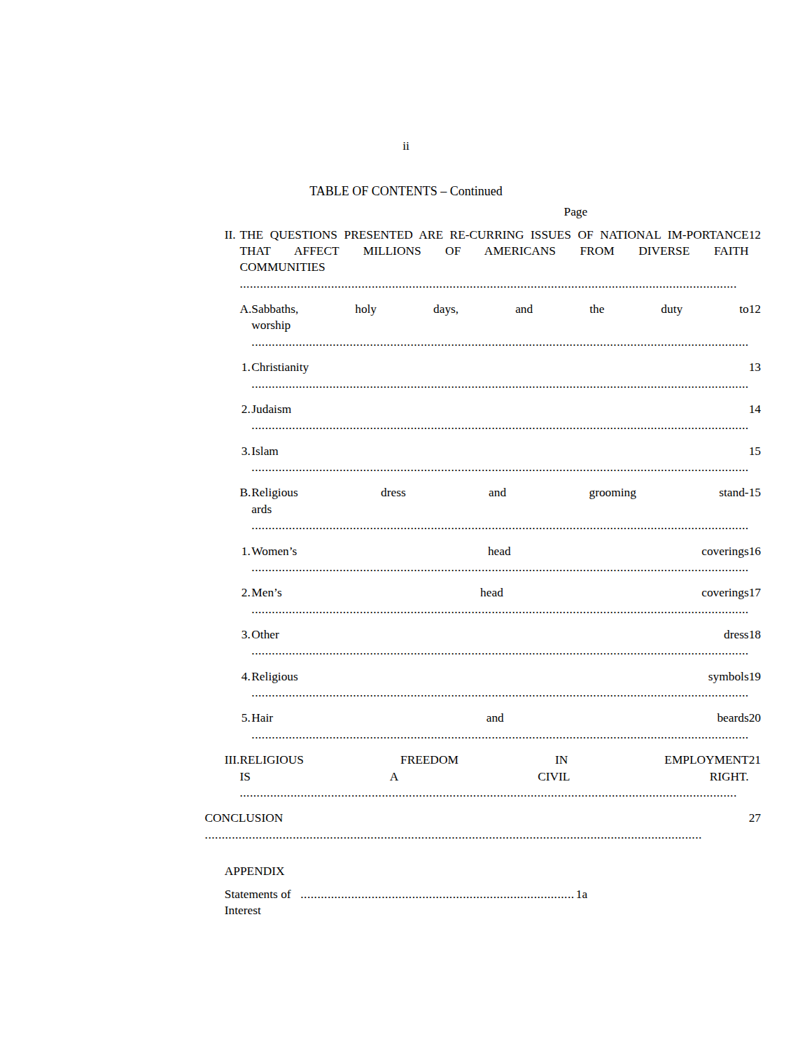ii
TABLE OF CONTENTS – Continued
Page
| II. | THE QUESTIONS PRESENTED ARE RE-CURRING ISSUES OF NATIONAL IM-PORTANCE THAT AFFECT MILLIONS OF AMERICANS FROM DIVERSE FAITH COMMUNITIES | 12 |
| | / A. / Sabbaths, holy days, and the duty to worship / | 12 |
| | / / 1. / Christianity / | 13 |
| | / / 2. / Judaism / | 14 |
| | / / 3. / Islam / | 15 |
| | / B. / Religious dress and grooming stand- ards / | 15 |
| | / / 1. / Women’s head coverings / | 16 |
| | / / 2. / Men’s head coverings / | 17 |
| | / / 3. / Other dress / | 18 |
| | / / 4. / Religious symbols / | 19 |
| | / / 5. / Hair and beards / | 20 |
| III. | RELIGIOUS FREEDOM IN EMPLOYMENT IS A CIVIL RIGHT. | 21 |
| | CONCLUSION | 27 |
APPENDIX
Statements of Interest 1a